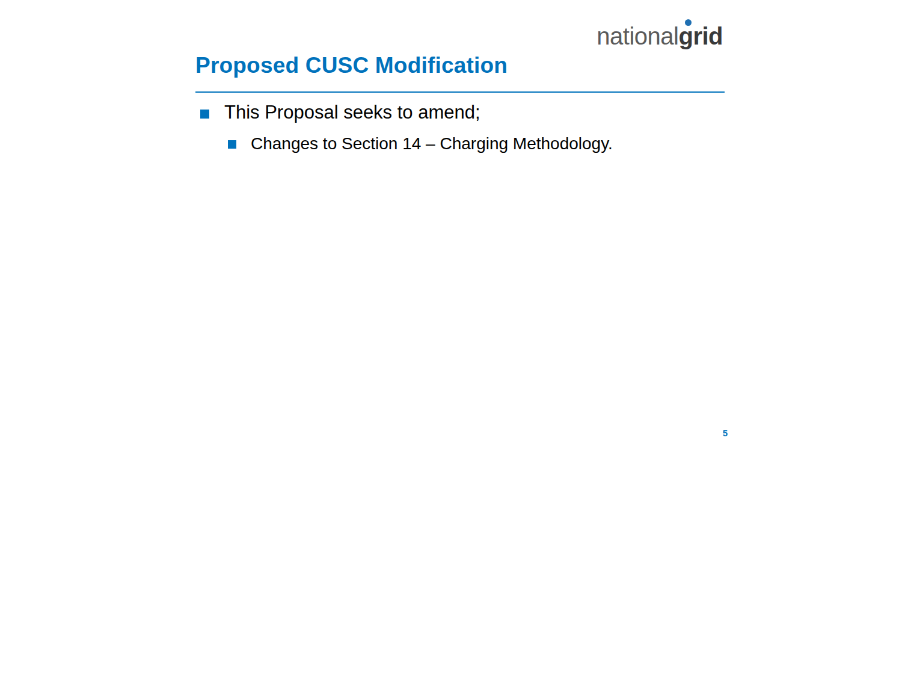national grid
Proposed CUSC Modification
This Proposal seeks to amend;
Changes to Section 14 – Charging Methodology.
5